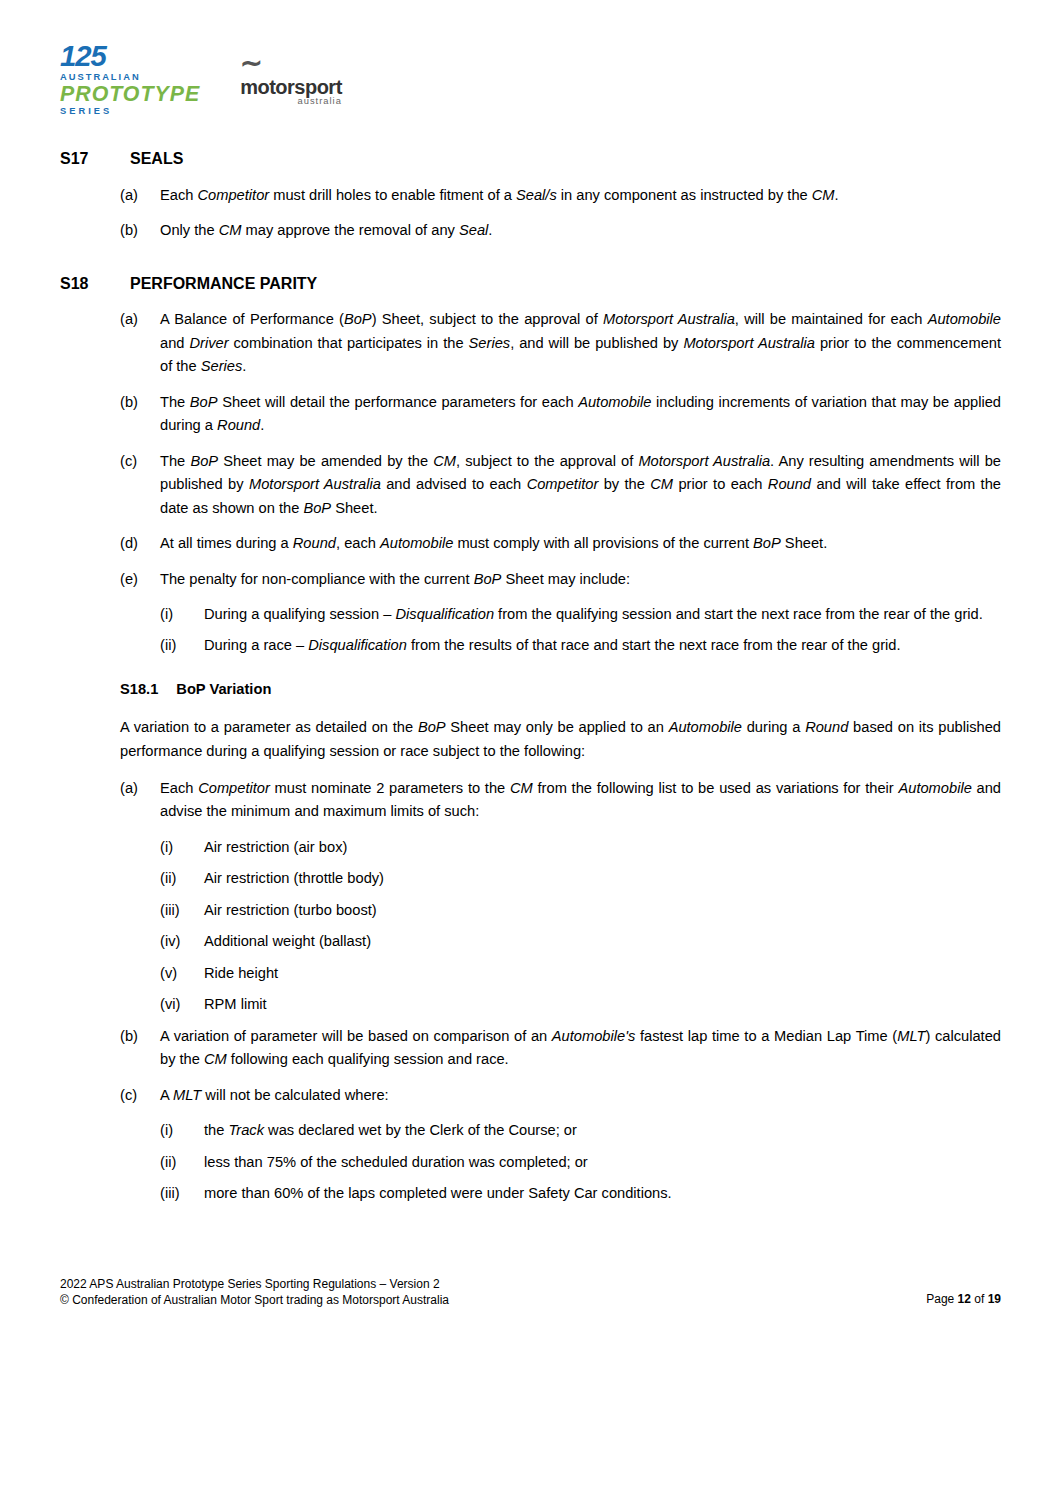125
AUSTRALIAN
PROTOTYPE
SERIES
∼
motorsport
australia
S17 SEALS
(a) Each Competitor must drill holes to enable fitment of a Seal/s in any component as instructed by the CM.
(b) Only the CM may approve the removal of any Seal.
S18 PERFORMANCE PARITY
(a) A Balance of Performance (BoP) Sheet, subject to the approval of Motorsport Australia, will be maintained for each Automobile and Driver combination that participates in the Series, and will be published by Motorsport Australia prior to the commencement of the Series.
(b) The BoP Sheet will detail the performance parameters for each Automobile including increments of variation that may be applied during a Round.
(c) The BoP Sheet may be amended by the CM, subject to the approval of Motorsport Australia. Any resulting amendments will be published by Motorsport Australia and advised to each Competitor by the CM prior to each Round and will take effect from the date as shown on the BoP Sheet.
(d) At all times during a Round, each Automobile must comply with all provisions of the current BoP Sheet.
(e) The penalty for non-compliance with the current BoP Sheet may include:
(i) During a qualifying session – Disqualification from the qualifying session and start the next race from the rear of the grid.
(ii) During a race – Disqualification from the results of that race and start the next race from the rear of the grid.
S18.1 BoP Variation
A variation to a parameter as detailed on the BoP Sheet may only be applied to an Automobile during a Round based on its published performance during a qualifying session or race subject to the following:
(a) Each Competitor must nominate 2 parameters to the CM from the following list to be used as variations for their Automobile and advise the minimum and maximum limits of such:
(i) Air restriction (air box)
(ii) Air restriction (throttle body)
(iii) Air restriction (turbo boost)
(iv) Additional weight (ballast)
(v) Ride height
(vi) RPM limit
(b) A variation of parameter will be based on comparison of an Automobile's fastest lap time to a Median Lap Time (MLT) calculated by the CM following each qualifying session and race.
(c) A MLT will not be calculated where:
(i) the Track was declared wet by the Clerk of the Course; or
(ii) less than 75% of the scheduled duration was completed; or
(iii) more than 60% of the laps completed were under Safety Car conditions.
2022 APS Australian Prototype Series Sporting Regulations – Version 2
© Confederation of Australian Motor Sport trading as Motorsport Australia
Page 12 of 19